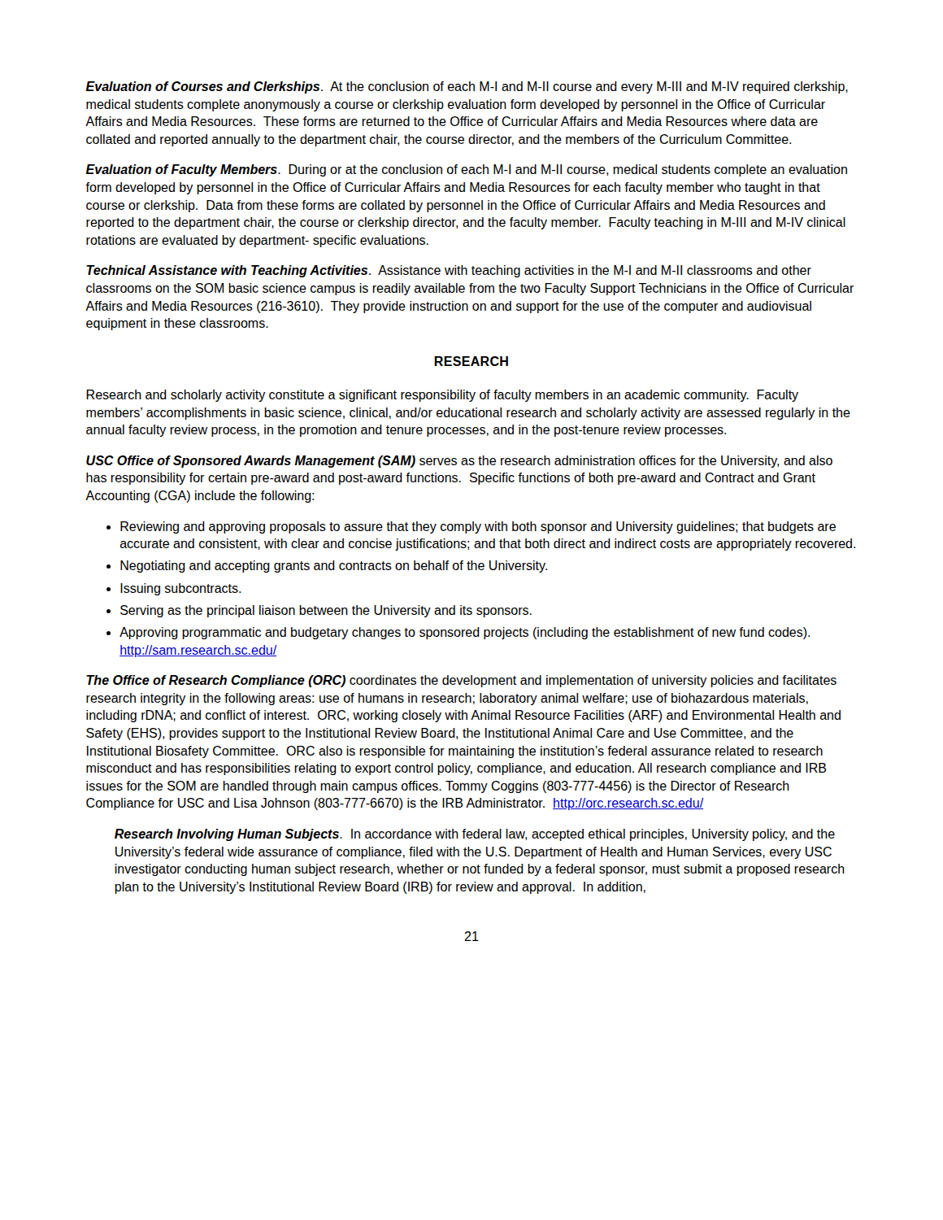Evaluation of Courses and Clerkships. At the conclusion of each M-I and M-II course and every M-III and M-IV required clerkship, medical students complete anonymously a course or clerkship evaluation form developed by personnel in the Office of Curricular Affairs and Media Resources. These forms are returned to the Office of Curricular Affairs and Media Resources where data are collated and reported annually to the department chair, the course director, and the members of the Curriculum Committee.
Evaluation of Faculty Members. During or at the conclusion of each M-I and M-II course, medical students complete an evaluation form developed by personnel in the Office of Curricular Affairs and Media Resources for each faculty member who taught in that course or clerkship. Data from these forms are collated by personnel in the Office of Curricular Affairs and Media Resources and reported to the department chair, the course or clerkship director, and the faculty member. Faculty teaching in M-III and M-IV clinical rotations are evaluated by department- specific evaluations.
Technical Assistance with Teaching Activities. Assistance with teaching activities in the M-I and M-II classrooms and other classrooms on the SOM basic science campus is readily available from the two Faculty Support Technicians in the Office of Curricular Affairs and Media Resources (216-3610). They provide instruction on and support for the use of the computer and audiovisual equipment in these classrooms.
RESEARCH
Research and scholarly activity constitute a significant responsibility of faculty members in an academic community. Faculty members’ accomplishments in basic science, clinical, and/or educational research and scholarly activity are assessed regularly in the annual faculty review process, in the promotion and tenure processes, and in the post-tenure review processes.
USC Office of Sponsored Awards Management (SAM) serves as the research administration offices for the University, and also has responsibility for certain pre-award and post-award functions. Specific functions of both pre-award and Contract and Grant Accounting (CGA) include the following:
Reviewing and approving proposals to assure that they comply with both sponsor and University guidelines; that budgets are accurate and consistent, with clear and concise justifications; and that both direct and indirect costs are appropriately recovered.
Negotiating and accepting grants and contracts on behalf of the University.
Issuing subcontracts.
Serving as the principal liaison between the University and its sponsors.
Approving programmatic and budgetary changes to sponsored projects (including the establishment of new fund codes). http://sam.research.sc.edu/
The Office of Research Compliance (ORC) coordinates the development and implementation of university policies and facilitates research integrity in the following areas: use of humans in research; laboratory animal welfare; use of biohazardous materials, including rDNA; and conflict of interest. ORC, working closely with Animal Resource Facilities (ARF) and Environmental Health and Safety (EHS), provides support to the Institutional Review Board, the Institutional Animal Care and Use Committee, and the Institutional Biosafety Committee. ORC also is responsible for maintaining the institution’s federal assurance related to research misconduct and has responsibilities relating to export control policy, compliance, and education. All research compliance and IRB issues for the SOM are handled through main campus offices. Tommy Coggins (803-777-4456) is the Director of Research Compliance for USC and Lisa Johnson (803-777-6670) is the IRB Administrator. http://orc.research.sc.edu/
Research Involving Human Subjects. In accordance with federal law, accepted ethical principles, University policy, and the University’s federal wide assurance of compliance, filed with the U.S. Department of Health and Human Services, every USC investigator conducting human subject research, whether or not funded by a federal sponsor, must submit a proposed research plan to the University’s Institutional Review Board (IRB) for review and approval. In addition,
21